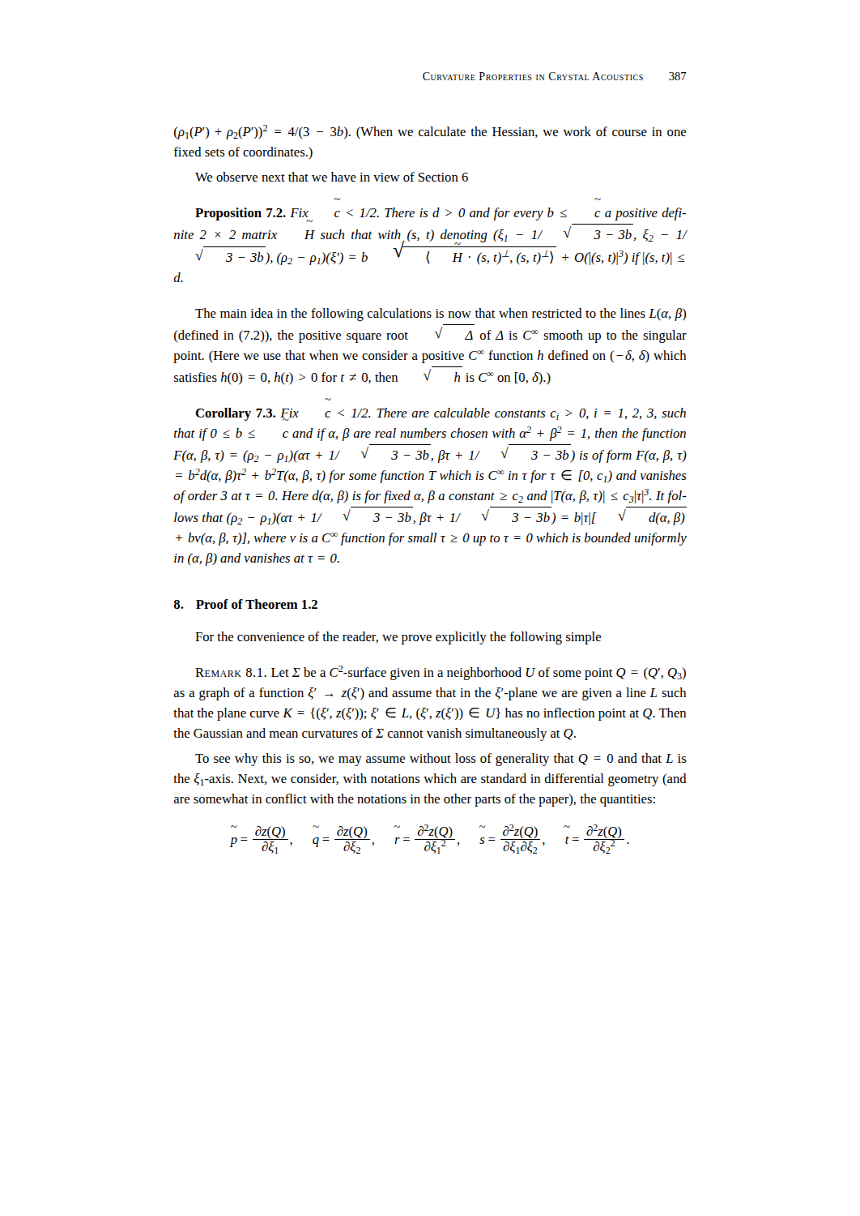Curvature Properties in Crystal Acoustics 387
(ρ1(P′) + ρ2(P′))2 = 4/(3 − 3b). (When we calculate the Hessian, we work of course in one fixed sets of coordinates.)
We observe next that we have in view of Section 6
Proposition 7.2. Fix ~c < 1/2. There is d > 0 and for every b ≤ ~c a positive definite 2 × 2 matrix ~H such that with (s, t) denoting (ξ1 − 1/3 − 3b, ξ2 − 1/3 − 3b), (ρ2 − ρ1)(ξ′) = b ⟨~H · (s, t)⊥, (s, t)⊥⟩ + O(|(s, t)|3) if |(s, t)| ≤ d.
The main idea in the following calculations is now that when restricted to the lines L(α, β) (defined in (7.2)), the positive square root Δ of Δ is C∞ smooth up to the singular point. (Here we use that when we consider a positive C∞ function h defined on (−δ, δ) which satisfies h(0) = 0, h(t) > 0 for t ≠ 0, then h is C∞ on [0, δ).)
Corollary 7.3. Fix ~c < 1/2. There are calculable constants ci > 0, i = 1, 2, 3, such that if 0 ≤ b ≤ ~c and if α, β are real numbers chosen with α2 + β2 = 1, then the function F(α, β, τ) = (ρ2 − ρ1)(ατ + 1/3 − 3b, βτ + 1/3 − 3b) is of form F(α, β, τ) = b2d(α, β)τ2 + b2T(α, β, τ) for some function T which is C∞ in τ for τ ∈ [0, c1) and vanishes of order 3 at τ = 0. Here d(α, β) is for fixed α, β a constant ≥ c2 and |T(α, β, τ)| ≤ c3|τ|3. It follows that (ρ2 − ρ1)(ατ + 1/3 − 3b, βτ + 1/3 − 3b) = b|τ|[d(α, β) + bν(α, β, τ)], where ν is a C∞ function for small τ ≥ 0 up to τ = 0 which is bounded uniformly in (α, β) and vanishes at τ = 0.
8. Proof of Theorem 1.2
For the convenience of the reader, we prove explicitly the following simple
Remark 8.1. Let Σ be a C2-surface given in a neighborhood U of some point Q = (Q′, Q3) as a graph of a function ξ′ → z(ξ′) and assume that in the ξ′-plane we are given a line L such that the plane curve K = {(ξ′, z(ξ′)); ξ′ ∈ L, (ξ′, z(ξ′)) ∈ U} has no inflection point at Q. Then the Gaussian and mean curvatures of Σ cannot vanish simultaneously at Q.
To see why this is so, we may assume without loss of generality that Q = 0 and that L is the ξ1-axis. Next, we consider, with notations which are standard in differential geometry (and are somewhat in conflict with the notations in the other parts of the paper), the quantities:
~p=∂z(Q)∂ξ1, ~q=∂z(Q)∂ξ2, ~r=∂2z(Q)∂ξ12, ~s=∂2z(Q)∂ξ1∂ξ2, ~t=∂2z(Q)∂ξ22.